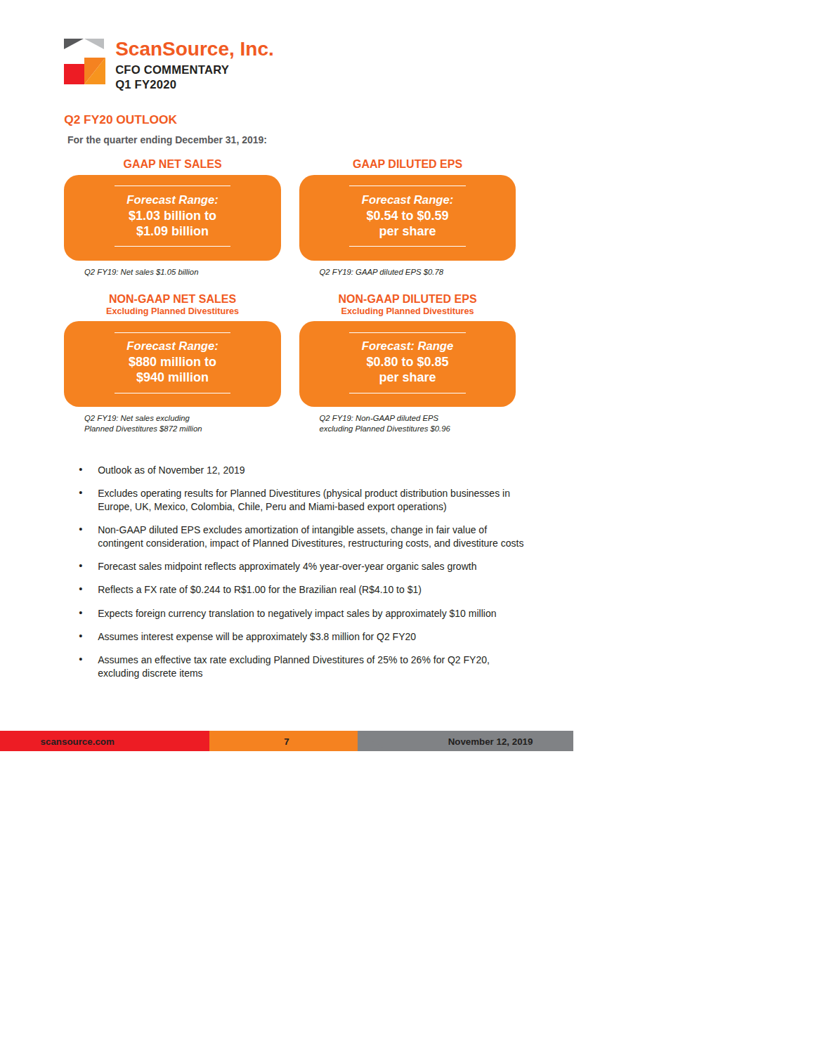ScanSource, Inc.
CFO COMMENTARY
Q1 FY2020
Q2 FY20 OUTLOOK
For the quarter ending December 31, 2019:
GAAP NET SALES
Forecast Range:
$1.03 billion to
$1.09 billion
Q2 FY19: Net sales $1.05 billion
GAAP DILUTED EPS
Forecast Range:
$0.54 to $0.59
per share
Q2 FY19: GAAP diluted EPS $0.78
NON-GAAP NET SALESExcluding Planned Divestitures
Forecast Range:
$880 million to
$940 million
Q2 FY19: Net sales excluding
Planned Divestitures $872 million
NON-GAAP DILUTED EPSExcluding Planned Divestitures
Forecast: Range
$0.80 to $0.85
per share
Q2 FY19: Non-GAAP diluted EPS
excluding Planned Divestitures $0.96
Outlook as of November 12, 2019
Excludes operating results for Planned Divestitures (physical product distribution businesses in Europe, UK, Mexico, Colombia, Chile, Peru and Miami-based export operations)
Non-GAAP diluted EPS excludes amortization of intangible assets, change in fair value of contingent consideration, impact of Planned Divestitures, restructuring costs, and divestiture costs
Forecast sales midpoint reflects approximately 4% year-over-year organic sales growth
Reflects a FX rate of $0.244 to R$1.00 for the Brazilian real (R$4.10 to $1)
Expects foreign currency translation to negatively impact sales by approximately $10 million
Assumes interest expense will be approximately $3.8 million for Q2 FY20
Assumes an effective tax rate excluding Planned Divestitures of 25% to 26% for Q2 FY20, excluding discrete items
scansource.com
7
November 12, 2019